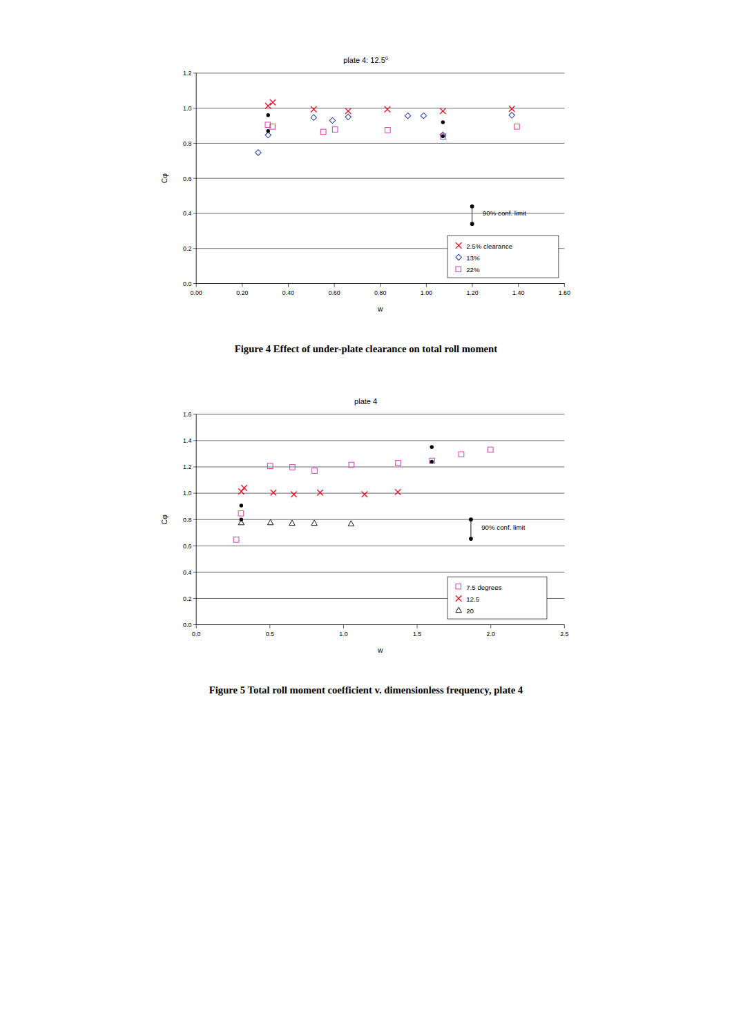plate 4: 12.5 degrees — Cφ vs w plate 4: 12.50 1.2 1.0 0.8 0.6 0.4 0.2 0.0 0.00 0.20 0.40 0.60 0.80 1.00 1.20 1.40 1.60 w Cφ 90% conf. limit 2.5% clearance 13% 22%
Figure 4 Effect of under-plate clearance on total roll moment
plate 4 — Cφ vs w for 7.5, 12.5 and 20 degrees plate 4 1.6 1.4 1.2 1.0 0.8 0.6 0.4 0.2 0.0 0.0 0.5 1.0 1.5 2.0 2.5 w Cφ 90% conf. limit 7.5 degrees 12.5 20
Figure 5 Total roll moment coefficient v. dimensionless frequency, plate 4